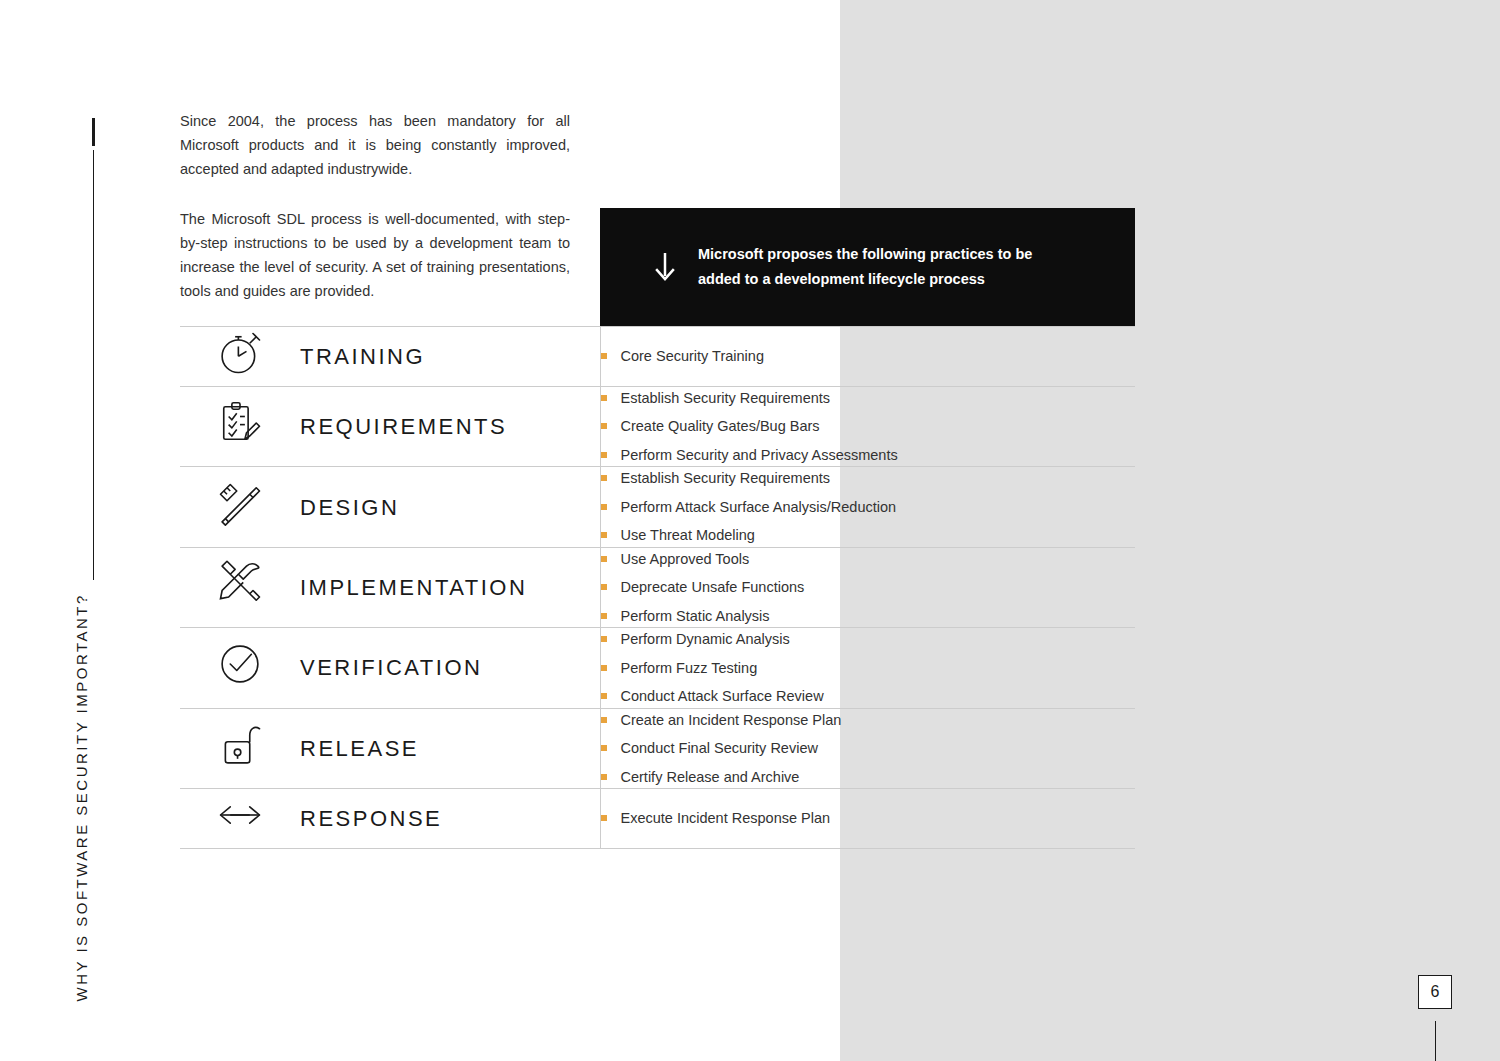Why is software security important?
Since 2004, the process has been mandatory for all Microsoft products and it is being constantly improved, accepted and adapted industrywide.
The Microsoft SDL process is well-documented, with step-by-step instructions to be used by a development team to increase the level of security. A set of training presentations, tools and guides are provided.
Microsoft proposes the following practices to be
added to a development lifecycle process
| | Training | Core Security Training |
| | Requirements | Establish Security Requirements Create Quality Gates/Bug Bars Perform Security and Privacy Assessments |
| | Design | Establish Security Requirements Perform Attack Surface Analysis/Reduction Use Threat Modeling |
| | Implementation | Use Approved Tools Deprecate Unsafe Functions Perform Static Analysis |
| | Verification | Perform Dynamic Analysis Perform Fuzz Testing Conduct Attack Surface Review |
| | Release | Create an Incident Response Plan Conduct Final Security Review Certify Release and Archive |
| | Response | Execute Incident Response Plan |
6